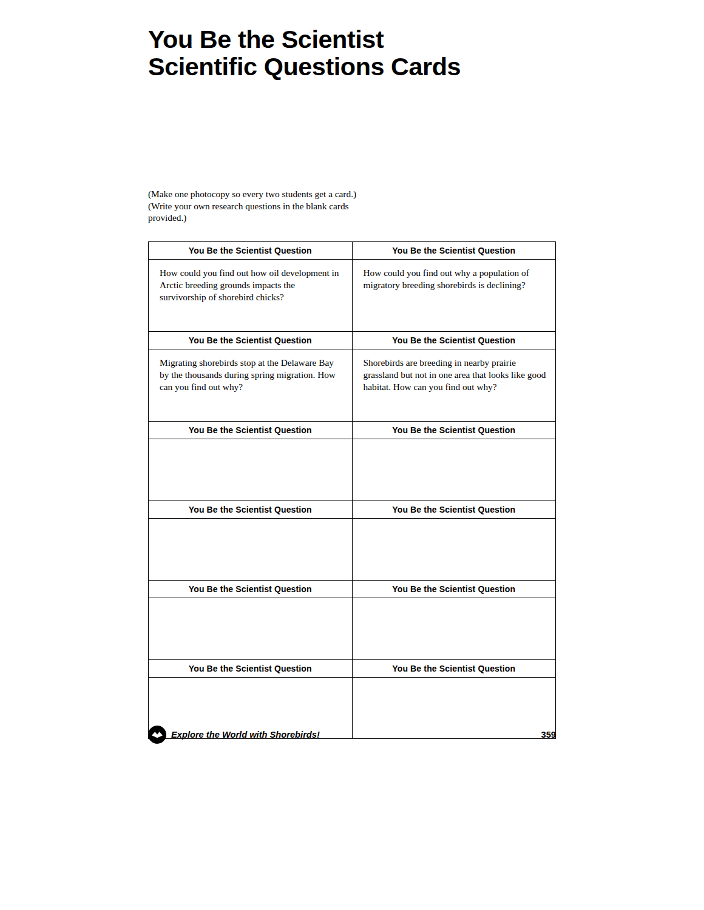You Be the Scientist
Scientific Questions Cards
(Make one photocopy so every two students get a card.)
(Write your own research questions in the blank cards provided.)
| You Be the Scientist Question | You Be the Scientist Question |
| --- | --- |
| How could you find out how oil development in Arctic breeding grounds impacts the survivorship of shorebird chicks? | How could you find out why a population of migratory breeding shorebirds is declining? |
| You Be the Scientist Question | You Be the Scientist Question |
| Migrating shorebirds stop at the Delaware Bay by the thousands during spring migration. How can you find out why? | Shorebirds are breeding in nearby prairie grassland but not in one area that looks like good habitat. How can you find out why? |
| You Be the Scientist Question | You Be the Scientist Question |
| You Be the Scientist Question | You Be the Scientist Question |
| You Be the Scientist Question | You Be the Scientist Question |
| You Be the Scientist Question | You Be the Scientist Question |
Explore the World with Shorebirds!
359